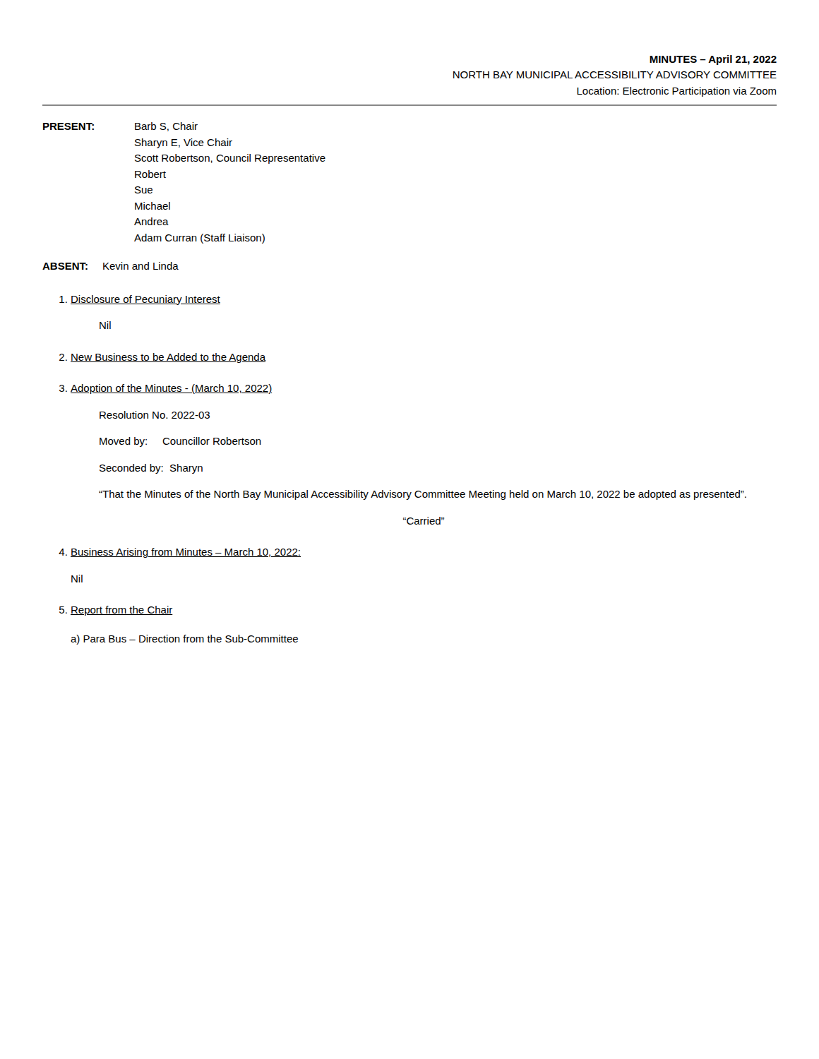MINUTES – April 21, 2022
NORTH BAY MUNICIPAL ACCESSIBILITY ADVISORY COMMITTEE
Location: Electronic Participation via Zoom
PRESENT:
Barb S, Chair
Sharyn E, Vice Chair
Scott Robertson, Council Representative
Robert
Sue
Michael
Andrea
Adam Curran (Staff Liaison)
ABSENT: Kevin and Linda
Disclosure of Pecuniary Interest
Nil
New Business to be Added to the Agenda
Adoption of the Minutes - (March 10, 2022)
Resolution No. 2022-03
Moved by: Councillor Robertson
Seconded by: Sharyn
“That the Minutes of the North Bay Municipal Accessibility Advisory Committee Meeting held on March 10, 2022 be adopted as presented”.
“Carried”
Business Arising from Minutes – March 10, 2022:
Nil
Report from the Chair
a) Para Bus – Direction from the Sub-Committee